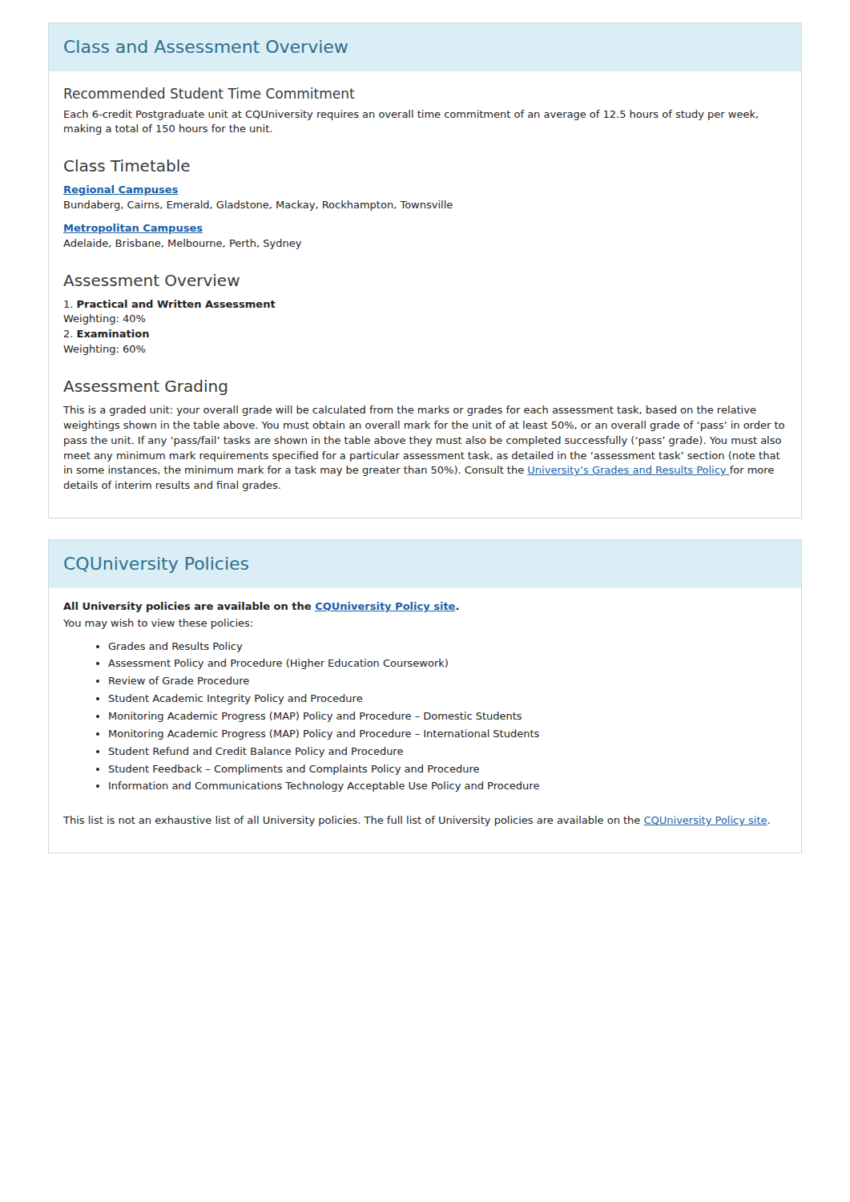Class and Assessment Overview
Recommended Student Time Commitment
Each 6-credit Postgraduate unit at CQUniversity requires an overall time commitment of an average of 12.5 hours of study per week, making a total of 150 hours for the unit.
Class Timetable
Regional Campuses
Bundaberg, Cairns, Emerald, Gladstone, Mackay, Rockhampton, Townsville
Metropolitan Campuses
Adelaide, Brisbane, Melbourne, Perth, Sydney
Assessment Overview
1. Practical and Written Assessment
Weighting: 40%
2. Examination
Weighting: 60%
Assessment Grading
This is a graded unit: your overall grade will be calculated from the marks or grades for each assessment task, based on the relative weightings shown in the table above. You must obtain an overall mark for the unit of at least 50%, or an overall grade of ‘pass’ in order to pass the unit. If any ‘pass/fail’ tasks are shown in the table above they must also be completed successfully (‘pass’ grade). You must also meet any minimum mark requirements specified for a particular assessment task, as detailed in the ‘assessment task’ section (note that in some instances, the minimum mark for a task may be greater than 50%). Consult the University’s Grades and Results Policy for more details of interim results and final grades.
CQUniversity Policies
All University policies are available on the CQUniversity Policy site.
You may wish to view these policies:
Grades and Results Policy
Assessment Policy and Procedure (Higher Education Coursework)
Review of Grade Procedure
Student Academic Integrity Policy and Procedure
Monitoring Academic Progress (MAP) Policy and Procedure – Domestic Students
Monitoring Academic Progress (MAP) Policy and Procedure – International Students
Student Refund and Credit Balance Policy and Procedure
Student Feedback – Compliments and Complaints Policy and Procedure
Information and Communications Technology Acceptable Use Policy and Procedure
This list is not an exhaustive list of all University policies. The full list of University policies are available on the CQUniversity Policy site.